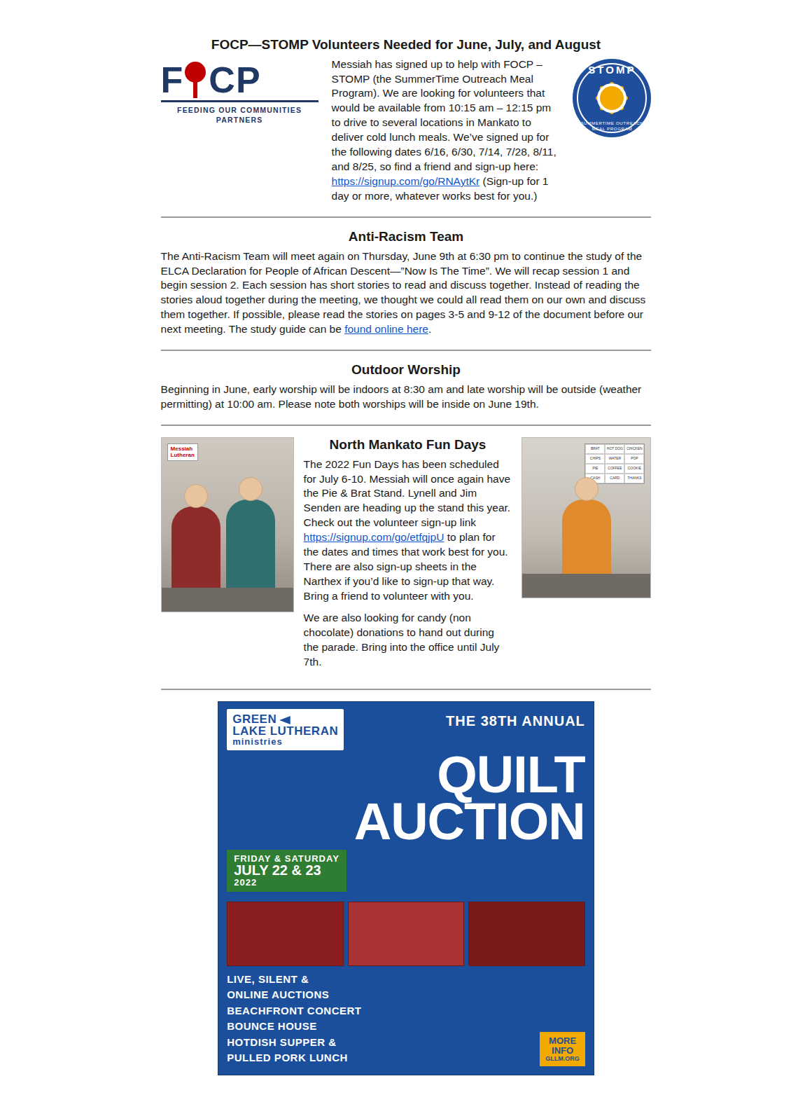FOCP—STOMP Volunteers Needed for June, July, and August
F CP
FEEDING OUR COMMUNITIES PARTNERS
Messiah has signed up to help with FOCP – STOMP (the SummerTime Outreach Meal Program). We are looking for volunteers that would be available from 10:15 am – 12:15 pm to drive to several locations in Mankato to deliver cold lunch meals. We’ve signed up for the following dates 6/16, 6/30, 7/14, 7/28, 8/11, and 8/25, so find a friend and sign-up here: https://signup.com/go/RNAytKr (Sign-up for 1 day or more, whatever works best for you.)
STOMP
SUMMERTIME OUTREACH
MEAL PROGRAM
Anti-Racism Team
The Anti-Racism Team will meet again on Thursday, June 9th at 6:30 pm to continue the study of the ELCA Declaration for People of African Descent—”Now Is The Time”. We will recap session 1 and begin session 2. Each session has short stories to read and discuss together. Instead of reading the stories aloud together during the meeting, we thought we could all read them on our own and discuss them together. If possible, please read the stories on pages 3-5 and 9-12 of the document before our next meeting. The study guide can be found online here.
Outdoor Worship
Beginning in June, early worship will be indoors at 8:30 am and late worship will be outside (weather permitting) at 10:00 am. Please note both worships will be inside on June 19th.
Messiah
Lutheran
North Mankato Fun Days
The 2022 Fun Days has been scheduled for July 6-10. Messiah will once again have the Pie & Brat Stand. Lynell and Jim Senden are heading up the stand this year. Check out the volunteer sign-up link https://signup.com/go/etfqjpU to plan for the dates and times that work best for you. There are also sign-up sheets in the Narthex if you’d like to sign-up that way. Bring a friend to volunteer with you.
We are also looking for candy (non chocolate) donations to hand out during the parade. Bring into the office until July 7th.
BRAT HOT DOG CHICKEN CHIPS WATER POP PIE COFFEE COOKIE CASH CARD THANKS
GREEN
LAKE LUTHERAN
ministries
THE 38TH ANNUAL
QUILT
AUCTION
FRIDAY & SATURDAY JULY 22 & 23 2022
LIVE, SILENT &
ONLINE AUCTIONS
BEACHFRONT CONCERT
BOUNCE HOUSE
HOTDISH SUPPER &
PULLED PORK LUNCH
MORE
INFOGLLM.ORG